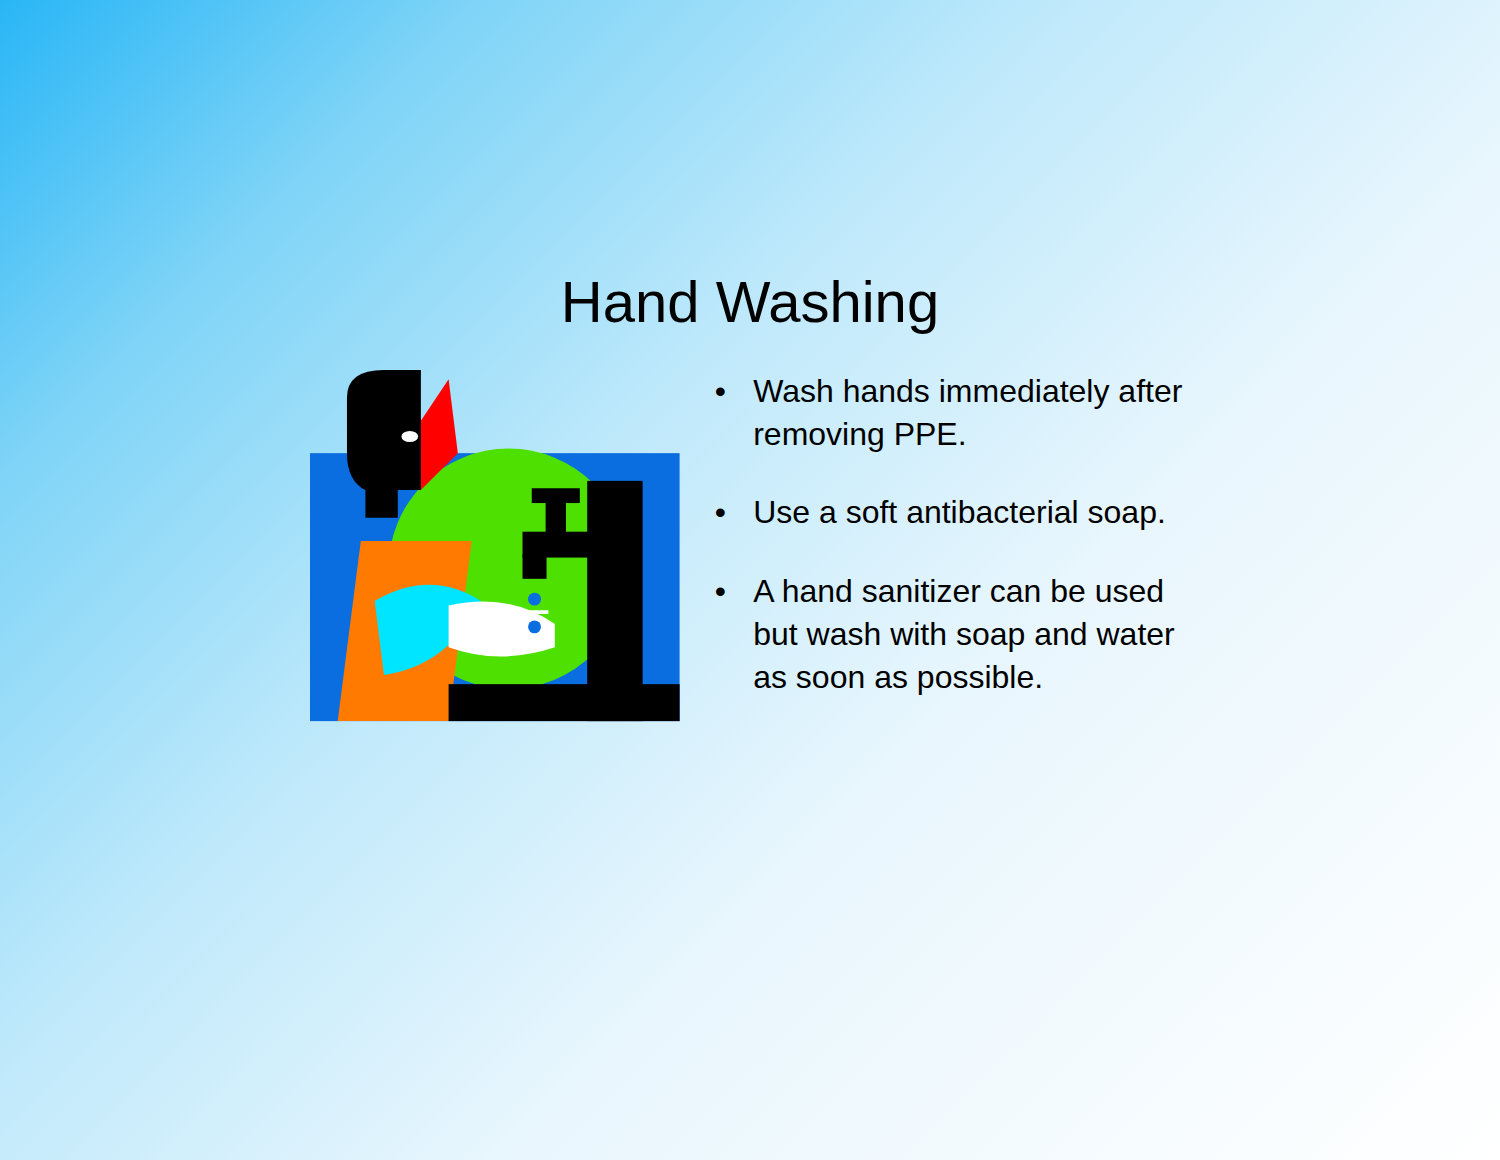Hand Washing
Wash hands immediately after removing PPE.
Use a soft antibacterial soap.
A hand sanitizer can be used but wash with soap and water as soon as possible.